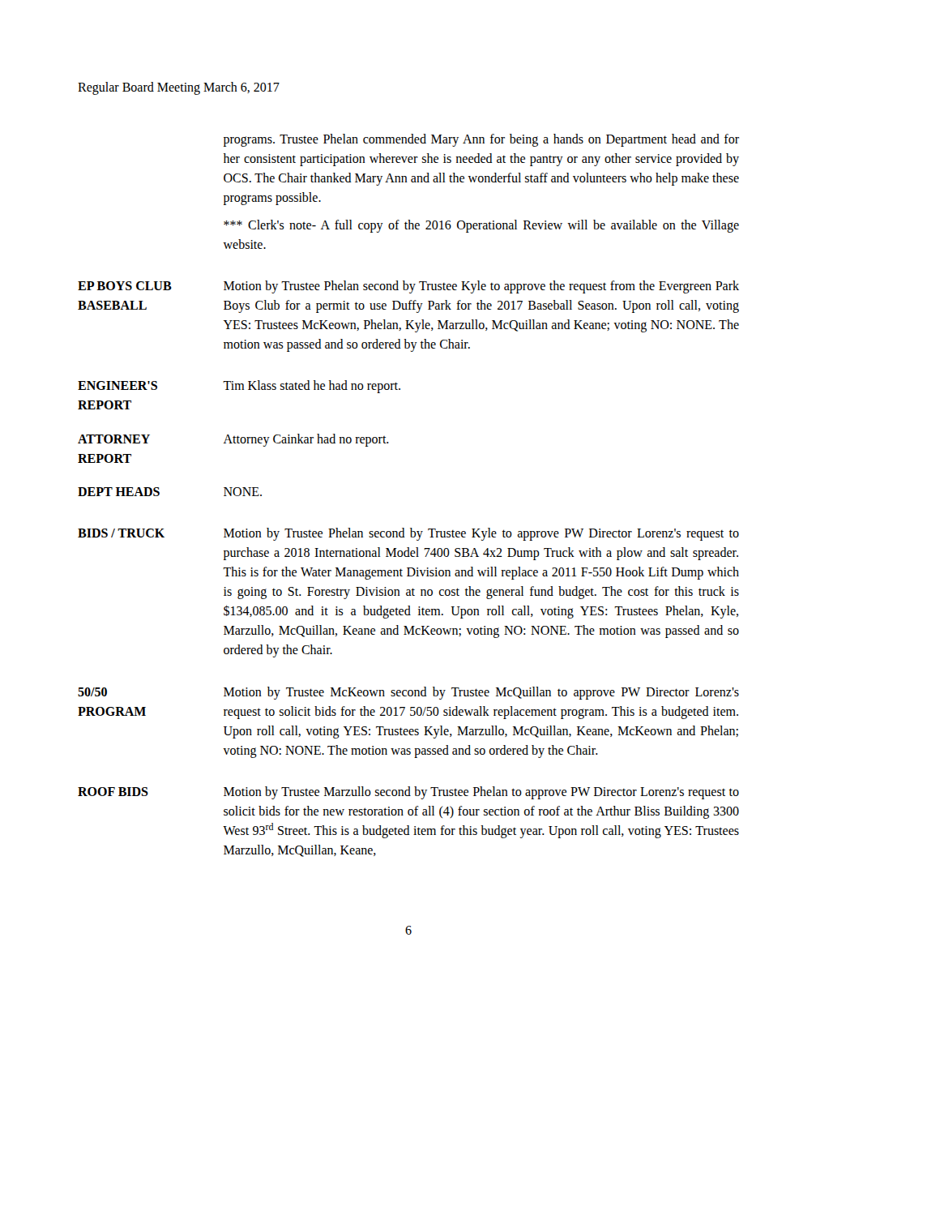Regular Board Meeting March 6, 2017
| | programs. Trustee Phelan commended Mary Ann for being a hands on Department head and for her consistent participation wherever she is needed at the pantry or any other service provided by OCS. The Chair thanked Mary Ann and all the wonderful staff and volunteers who help make these programs possible. *** Clerk's note- A full copy of the 2016 Operational Review will be available on the Village website. |
| EP BOYS CLUB BASEBALL | Motion by Trustee Phelan second by Trustee Kyle to approve the request from the Evergreen Park Boys Club for a permit to use Duffy Park for the 2017 Baseball Season. Upon roll call, voting YES: Trustees McKeown, Phelan, Kyle, Marzullo, McQuillan and Keane; voting NO: NONE. The motion was passed and so ordered by the Chair. |
| ENGINEER'S REPORT | Tim Klass stated he had no report. |
| ATTORNEY REPORT | Attorney Cainkar had no report. |
| DEPT HEADS | NONE. |
| BIDS / TRUCK | Motion by Trustee Phelan second by Trustee Kyle to approve PW Director Lorenz's request to purchase a 2018 International Model 7400 SBA 4x2 Dump Truck with a plow and salt spreader. This is for the Water Management Division and will replace a 2011 F-550 Hook Lift Dump which is going to St. Forestry Division at no cost the general fund budget. The cost for this truck is $134,085.00 and it is a budgeted item. Upon roll call, voting YES: Trustees Phelan, Kyle, Marzullo, McQuillan, Keane and McKeown; voting NO: NONE. The motion was passed and so ordered by the Chair. |
| 50/50 PROGRAM | Motion by Trustee McKeown second by Trustee McQuillan to approve PW Director Lorenz's request to solicit bids for the 2017 50/50 sidewalk replacement program. This is a budgeted item. Upon roll call, voting YES: Trustees Kyle, Marzullo, McQuillan, Keane, McKeown and Phelan; voting NO: NONE. The motion was passed and so ordered by the Chair. |
| ROOF BIDS | Motion by Trustee Marzullo second by Trustee Phelan to approve PW Director Lorenz's request to solicit bids for the new restoration of all (4) four section of roof at the Arthur Bliss Building 3300 West 93 rd Street. This is a budgeted item for this budget year. Upon roll call, voting YES: Trustees Marzullo, McQuillan, Keane, |
6